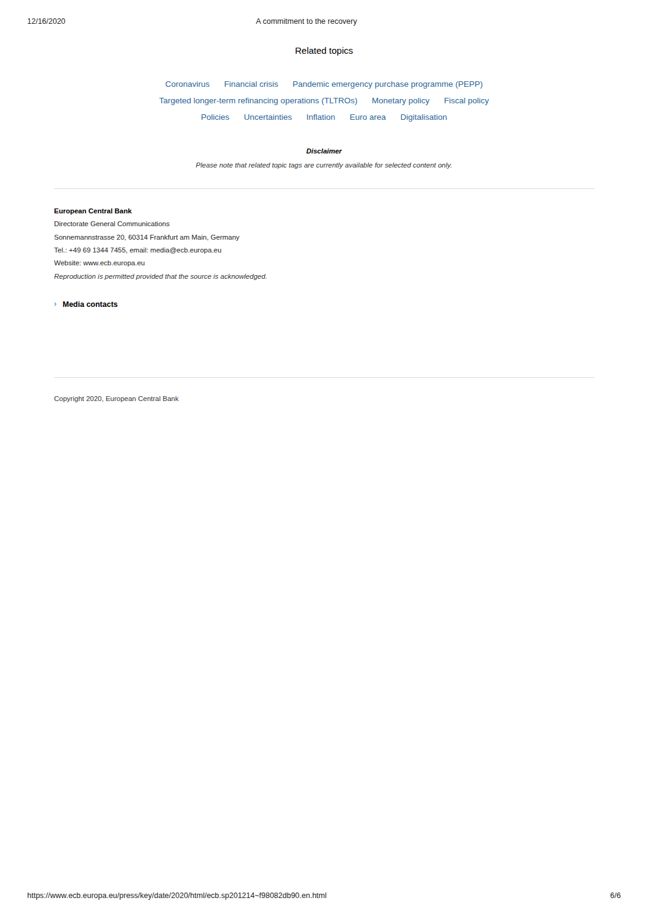12/16/2020
A commitment to the recovery
Related topics
Coronavirus Financial crisis Pandemic emergency purchase programme (PEPP)
Targeted longer-term refinancing operations (TLTROs) Monetary policy Fiscal policy
Policies Uncertainties Inflation Euro area Digitalisation
Disclaimer
Please note that related topic tags are currently available for selected content only.
European Central Bank
Directorate General Communications
Sonnemannstrasse 20, 60314 Frankfurt am Main, Germany
Tel.: +49 69 1344 7455, email: media@ecb.europa.eu
Website: www.ecb.europa.eu
Reproduction is permitted provided that the source is acknowledged.
› Media contacts
Copyright 2020, European Central Bank
https://www.ecb.europa.eu/press/key/date/2020/html/ecb.sp201214~f98082db90.en.html
6/6